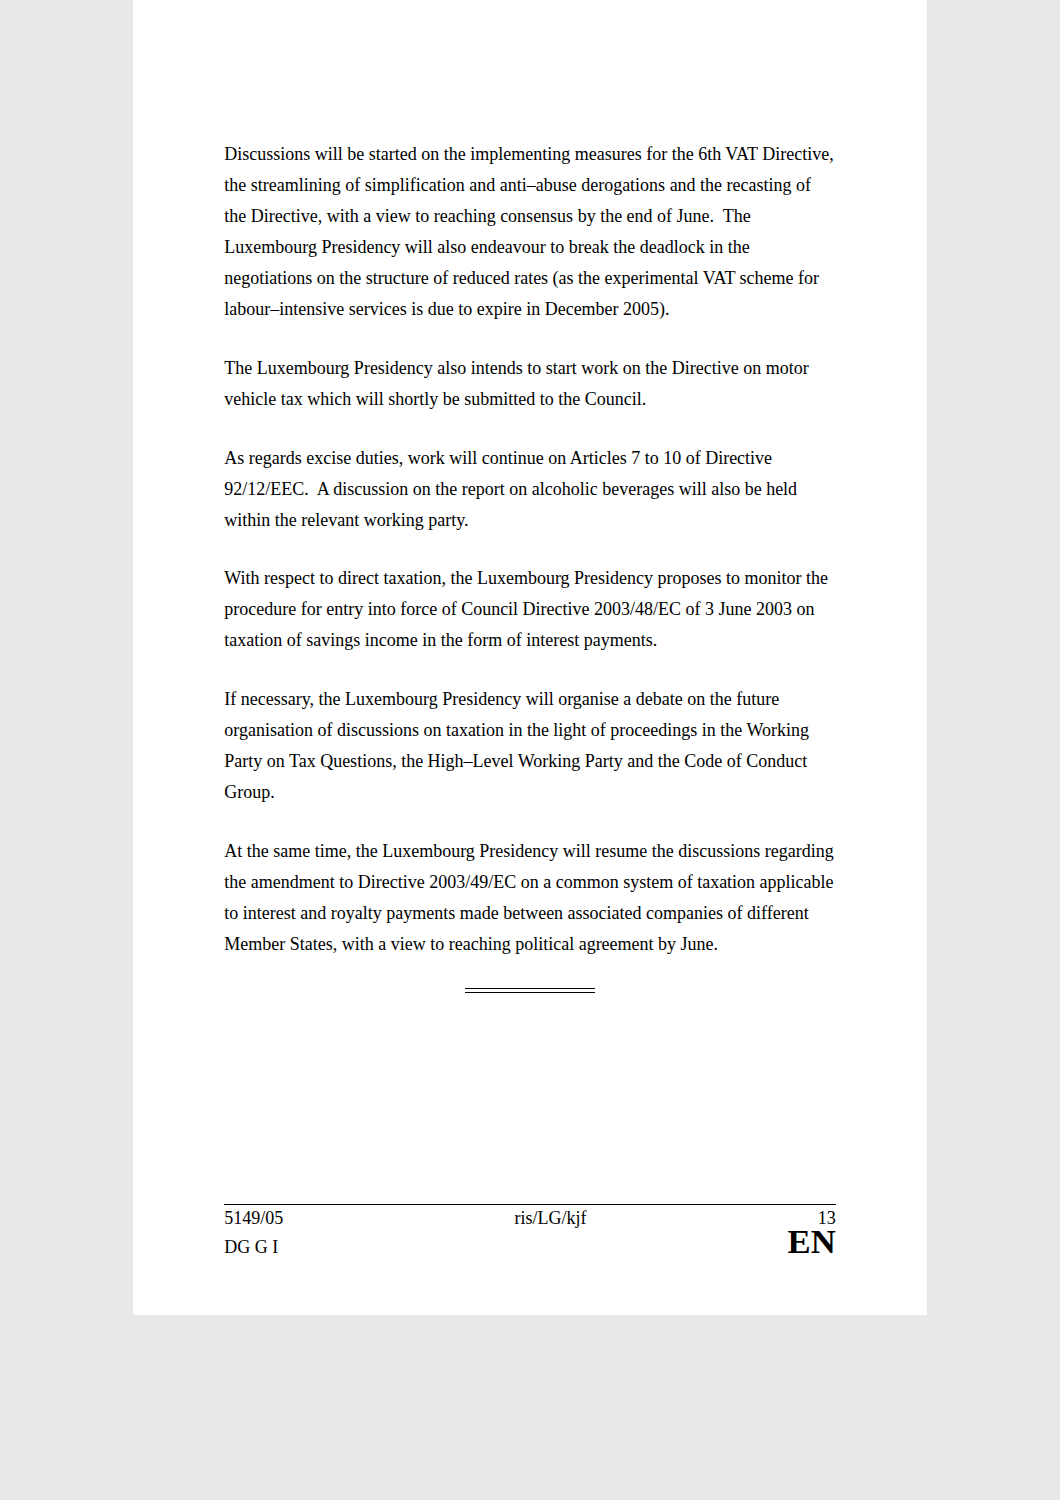Discussions will be started on the implementing measures for the 6th VAT Directive, the streamlining of simplification and anti–abuse derogations and the recasting of the Directive, with a view to reaching consensus by the end of June. The Luxembourg Presidency will also endeavour to break the deadlock in the negotiations on the structure of reduced rates (as the experimental VAT scheme for labour–intensive services is due to expire in December 2005).
The Luxembourg Presidency also intends to start work on the Directive on motor vehicle tax which will shortly be submitted to the Council.
As regards excise duties, work will continue on Articles 7 to 10 of Directive 92/12/EEC. A discussion on the report on alcoholic beverages will also be held within the relevant working party.
With respect to direct taxation, the Luxembourg Presidency proposes to monitor the procedure for entry into force of Council Directive 2003/48/EC of 3 June 2003 on taxation of savings income in the form of interest payments.
If necessary, the Luxembourg Presidency will organise a debate on the future organisation of discussions on taxation in the light of proceedings in the Working Party on Tax Questions, the High–Level Working Party and the Code of Conduct Group.
At the same time, the Luxembourg Presidency will resume the discussions regarding the amendment to Directive 2003/49/EC on a common system of taxation applicable to interest and royalty payments made between associated companies of different Member States, with a view to reaching political agreement by June.
5149/05
ris/LG/kjf
13
DG G I
EN